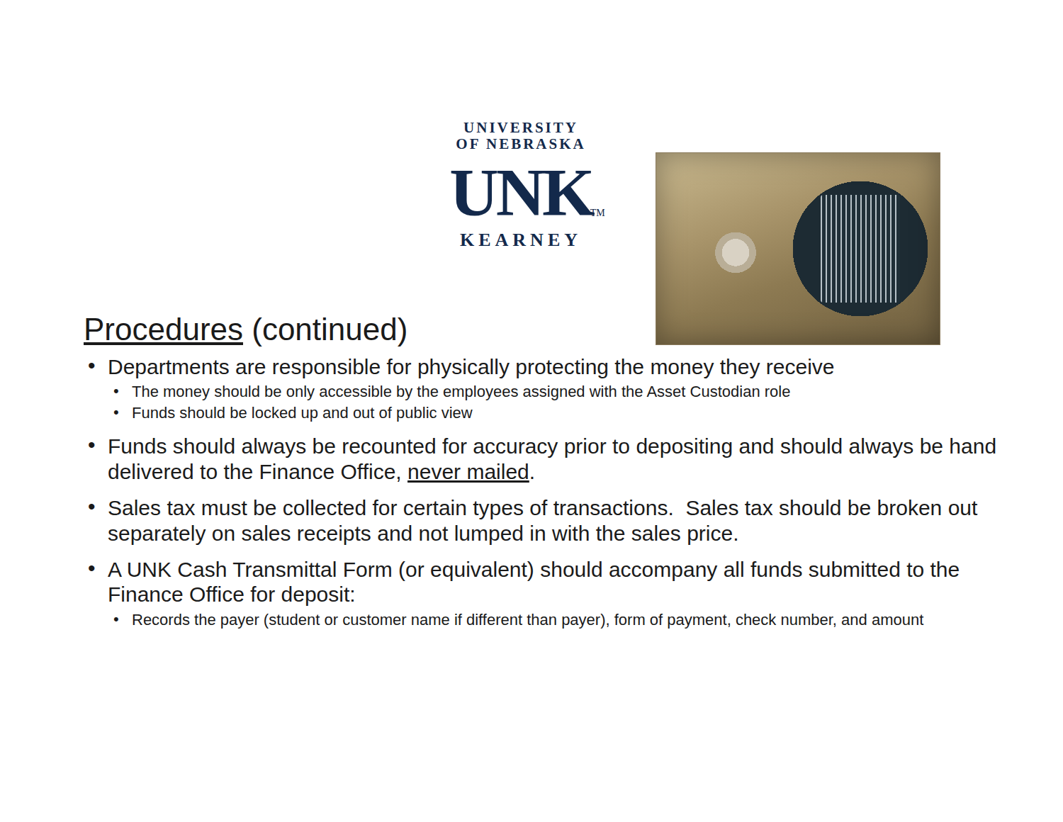UNIVERSITY
OF NEBRASKA
UNKTM
KEARNEY
Procedures (continued)
Departments are responsible for physically protecting the money they receive
The money should be only accessible by the employees assigned with the Asset Custodian role
Funds should be locked up and out of public view
Funds should always be recounted for accuracy prior to depositing and should always be hand delivered to the Finance Office, never mailed.
Sales tax must be collected for certain types of transactions. Sales tax should be broken out separately on sales receipts and not lumped in with the sales price.
A UNK Cash Transmittal Form (or equivalent) should accompany all funds submitted to the Finance Office for deposit:
Records the payer (student or customer name if different than payer), form of payment, check number, and amount